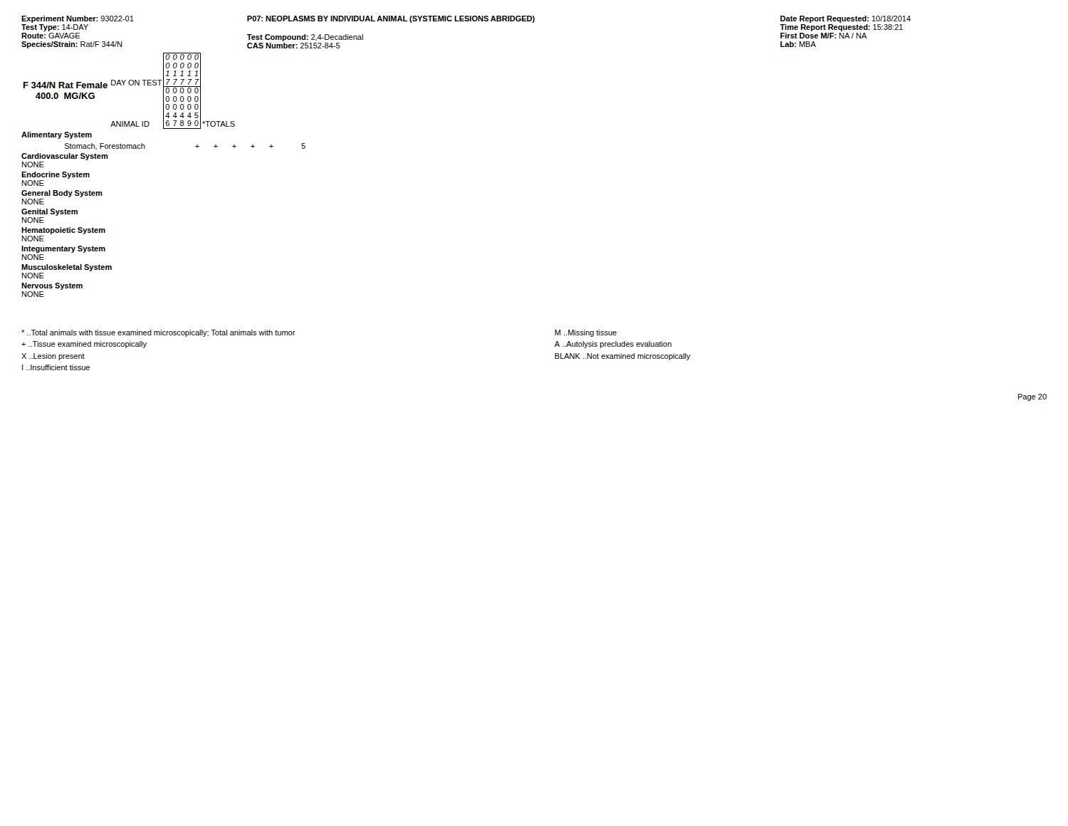| Experiment Number: 93022-01 Test Type: 14-DAY Route: GAVAGE Species/Strain: Rat/F 344/N | P07: NEOPLASMS BY INDIVIDUAL ANIMAL (SYSTEMIC LESIONS ABRIDGED) Test Compound: 2,4-Decadienal CAS Number: 25152-84-5 | Date Report Requested: 10/18/2014 Time Report Requested: 15:38:21 First Dose M/F: NA / NA Lab: MBA |
| F 344/N Rat Female 400.0 MG/KG | DAY ON TEST | 0 0 1 7 | 0 0 1 7 | 0 0 1 7 | 0 0 1 7 | 0 0 1 7 | |
| ANIMAL ID | 0 0 0 4 6 | 0 0 0 4 7 | 0 0 0 4 8 | 0 0 0 4 9 | 0 0 0 5 0 | *TOTALS |
Alimentary System
| Stomach, Forestomach | + | + | + | + | + | 5 |
Cardiovascular System
NONE
Endocrine System
NONE
General Body System
NONE
Genital System
NONE
Hematopoietic System
NONE
Integumentary System
NONE
Musculoskeletal System
NONE
Nervous System
NONE
| * ..Total animals with tissue examined microscopically; Total animals with tumor + ..Tissue examined microscopically X ..Lesion present I ..Insufficient tissue | M ..Missing tissue A ..Autolysis precludes evaluation BLANK ..Not examined microscopically |
Page 20